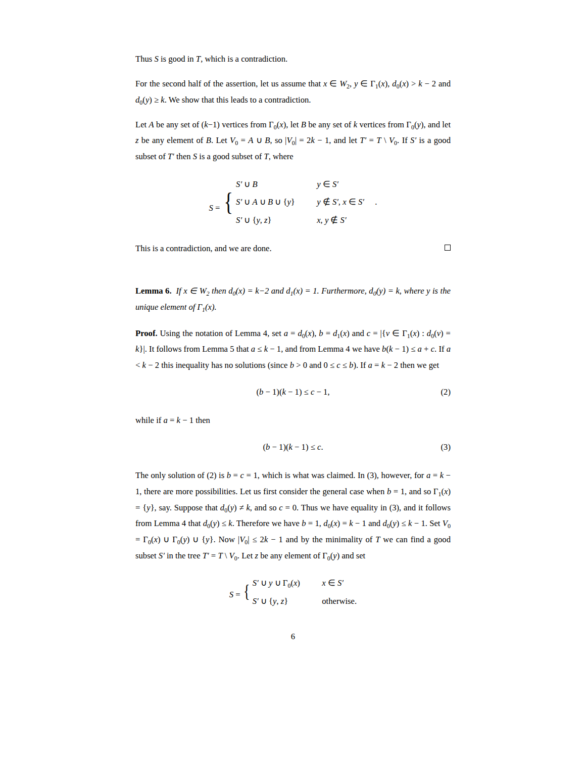Thus S is good in T, which is a contradiction.
For the second half of the assertion, let us assume that x ∈ W2, y ∈ Γ1(x), d0(x) > k − 2 and d0(y) ≥ k. We show that this leads to a contradiction.
Let A be any set of (k−1) vertices from Γ0(x), let B be any set of k vertices from Γ0(y), and let z be any element of B. Let V0 = A ∪ B, so |V0| = 2k − 1, and let T′ = T \ V0. If S′ is a good subset of T′ then S is a good subset of T, where
S = {
| S′ ∪ B | y ∈ S′ |
| S′ ∪ A ∪ B ∪ { y } | y ∉ S′ , x ∈ S′ |
| S′ ∪ { y , z } | x , y ∉ S′ |
.
This is a contradiction, and we are done.
Lemma 6. If x ∈ W2 then d0(x) = k−2 and d1(x) = 1. Furthermore, d0(y) = k, where y is the unique element of Γ1(x).
Proof. Using the notation of Lemma 4, set a = d0(x), b = d1(x) and c = |{v ∈ Γ1(x) : d0(v) = k}|. It follows from Lemma 5 that a ≤ k − 1, and from Lemma 4 we have b(k − 1) ≤ a + c. If a < k − 2 this inequality has no solutions (since b > 0 and 0 ≤ c ≤ b). If a = k − 2 then we get
(b − 1)(k − 1) ≤ c − 1, (2)
while if a = k − 1 then
(b − 1)(k − 1) ≤ c. (3)
The only solution of (2) is b = c = 1, which is what was claimed. In (3), however, for a = k − 1, there are more possibilities. Let us first consider the general case when b = 1, and so Γ1(x) = {y}, say. Suppose that d0(y) ≠ k, and so c = 0. Thus we have equality in (3), and it follows from Lemma 4 that d0(y) ≤ k. Therefore we have b = 1, d0(x) = k − 1 and d0(y) ≤ k − 1. Set V0 = Γ0(x) ∪ Γ0(y) ∪ {y}. Now |V0| ≤ 2k − 1 and by the minimality of T we can find a good subset S′ in the tree T′ = T \ V0. Let z be any element of Γ0(y) and set
S = {
| S′ ∪ y ∪ Γ 0 ( x ) | x ∈ S′ |
| S′ ∪ { y , z } | otherwise. |
6